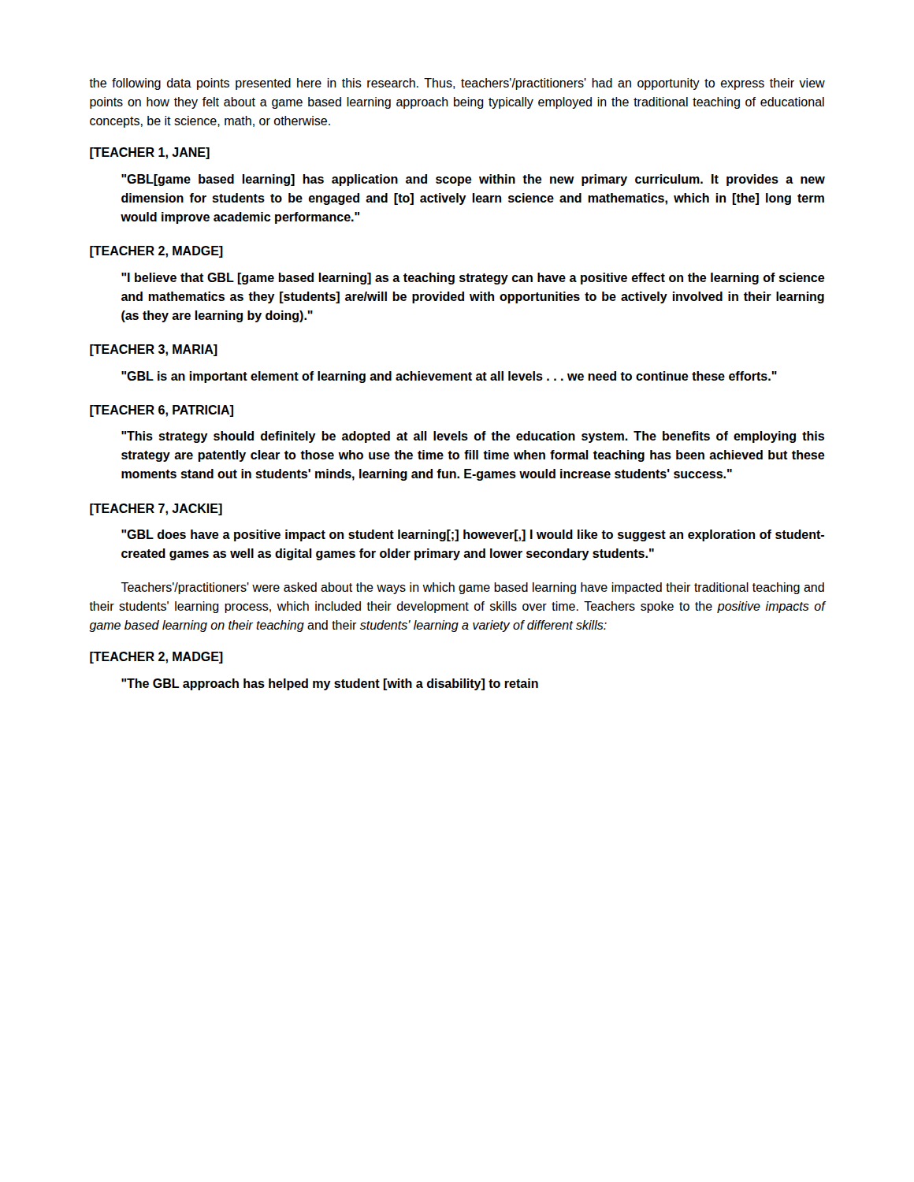the following data points presented here in this research. Thus, teachers'/practitioners' had an opportunity to express their view points on how they felt about a game based learning approach being typically employed in the traditional teaching of educational concepts, be it science, math, or otherwise.
[TEACHER 1, JANE]
"GBL[game based learning] has application and scope within the new primary curriculum. It provides a new dimension for students to be engaged and [to] actively learn science and mathematics, which in [the] long term would improve academic performance."
[TEACHER 2, MADGE]
"I believe that GBL [game based learning] as a teaching strategy can have a positive effect on the learning of science and mathematics as they [students] are/will be provided with opportunities to be actively involved in their learning (as they are learning by doing)."
[TEACHER 3, MARIA]
"GBL is an important element of learning and achievement at all levels . . . we need to continue these efforts."
[TEACHER 6, PATRICIA]
"This strategy should definitely be adopted at all levels of the education system. The benefits of employing this strategy are patently clear to those who use the time to fill time when formal teaching has been achieved but these moments stand out in students' minds, learning and fun. E-games would increase students' success."
[TEACHER 7, JACKIE]
"GBL does have a positive impact on student learning[;] however[,] I would like to suggest an exploration of student-created games as well as digital games for older primary and lower secondary students."
Teachers'/practitioners' were asked about the ways in which game based learning have impacted their traditional teaching and their students' learning process, which included their development of skills over time. Teachers spoke to the positive impacts of game based learning on their teaching and their students' learning a variety of different skills:
[TEACHER 2, MADGE]
"The GBL approach has helped my student [with a disability] to retain